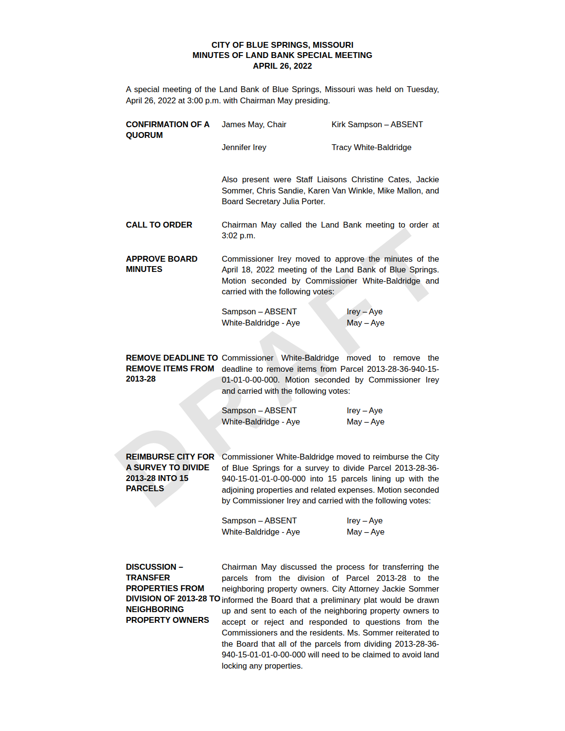DRAFT
CITY OF BLUE SPRINGS, MISSOURI
MINUTES OF LAND BANK SPECIAL MEETING
APRIL 26, 2022
A special meeting of the Land Bank of Blue Springs, Missouri was held on Tuesday, April 26, 2022 at 3:00 p.m. with Chairman May presiding.
| CONFIRMATION OF A QUORUM | / James May, Chair / Kirk Sampson – ABSENT / / Jennifer Irey / Tracy White-Baldridge / Also present were Staff Liaisons Christine Cates, Jackie Sommer, Chris Sandie, Karen Van Winkle, Mike Mallon, and Board Secretary Julia Porter. |
| CALL TO ORDER | Chairman May called the Land Bank meeting to order at 3:02 p.m. |
| APPROVE BOARD MINUTES | Commissioner Irey moved to approve the minutes of the April 18, 2022 meeting of the Land Bank of Blue Springs. Motion seconded by Commissioner White-Baldridge and carried with the following votes: / Sampson – ABSENT White-Baldridge - Aye / Irey – Aye May – Aye / |
| REMOVE DEADLINE TO REMOVE ITEMS FROM 2013-28 | Commissioner White-Baldridge moved to remove the deadline to remove items from Parcel 2013-28-36-940-15-01-01-0-00-000. Motion seconded by Commissioner Irey and carried with the following votes: / Sampson – ABSENT White-Baldridge - Aye / Irey – Aye May – Aye / |
| REIMBURSE CITY FOR A SURVEY TO DIVIDE 2013-28 INTO 15 PARCELS | Commissioner White-Baldridge moved to reimburse the City of Blue Springs for a survey to divide Parcel 2013-28-36-940-15-01-01-0-00-000 into 15 parcels lining up with the adjoining properties and related expenses. Motion seconded by Commissioner Irey and carried with the following votes: / Sampson – ABSENT White-Baldridge - Aye / Irey – Aye May – Aye / |
| DISCUSSION – TRANSFER PROPERTIES FROM DIVISION OF 2013-28 TO NEIGHBORING PROPERTY OWNERS | Chairman May discussed the process for transferring the parcels from the division of Parcel 2013-28 to the neighboring property owners. City Attorney Jackie Sommer informed the Board that a preliminary plat would be drawn up and sent to each of the neighboring property owners to accept or reject and responded to questions from the Commissioners and the residents. Ms. Sommer reiterated to the Board that all of the parcels from dividing 2013-28-36-940-15-01-01-0-00-000 will need to be claimed to avoid land locking any properties. |